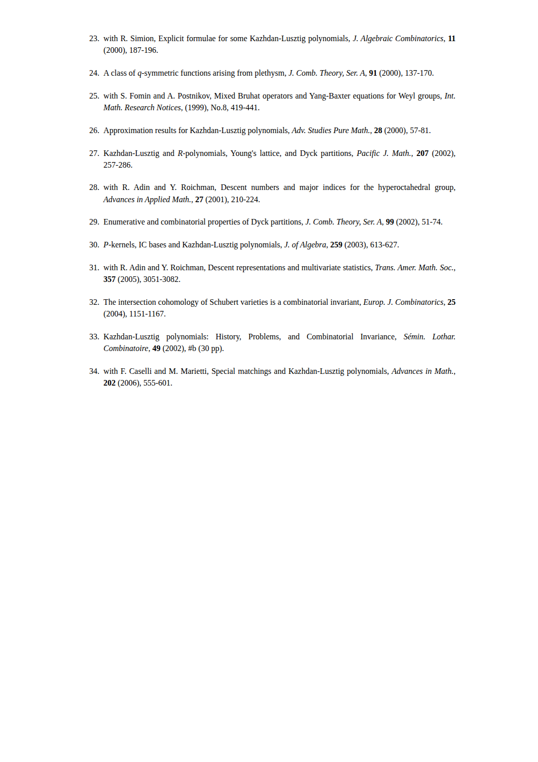with R. Simion, Explicit formulae for some Kazhdan-Lusztig polynomials, J. Algebraic Combinatorics, 11 (2000), 187-196.
A class of q-symmetric functions arising from plethysm, J. Comb. Theory, Ser. A, 91 (2000), 137-170.
with S. Fomin and A. Postnikov, Mixed Bruhat operators and Yang-Baxter equations for Weyl groups, Int. Math. Research Notices, (1999), No.8, 419-441.
Approximation results for Kazhdan-Lusztig polynomials, Adv. Studies Pure Math., 28 (2000), 57-81.
Kazhdan-Lusztig and R-polynomials, Young's lattice, and Dyck partitions, Pacific J. Math., 207 (2002), 257-286.
with R. Adin and Y. Roichman, Descent numbers and major indices for the hyperoctahedral group, Advances in Applied Math., 27 (2001), 210-224.
Enumerative and combinatorial properties of Dyck partitions, J. Comb. Theory, Ser. A, 99 (2002), 51-74.
P-kernels, IC bases and Kazhdan-Lusztig polynomials, J. of Algebra, 259 (2003), 613-627.
with R. Adin and Y. Roichman, Descent representations and multivariate statistics, Trans. Amer. Math. Soc., 357 (2005), 3051-3082.
The intersection cohomology of Schubert varieties is a combinatorial invariant, Europ. J. Combinatorics, 25 (2004), 1151-1167.
Kazhdan-Lusztig polynomials: History, Problems, and Combinatorial Invariance, Sémin. Lothar. Combinatoire, 49 (2002), #b (30 pp).
with F. Caselli and M. Marietti, Special matchings and Kazhdan-Lusztig polynomials, Advances in Math., 202 (2006), 555-601.